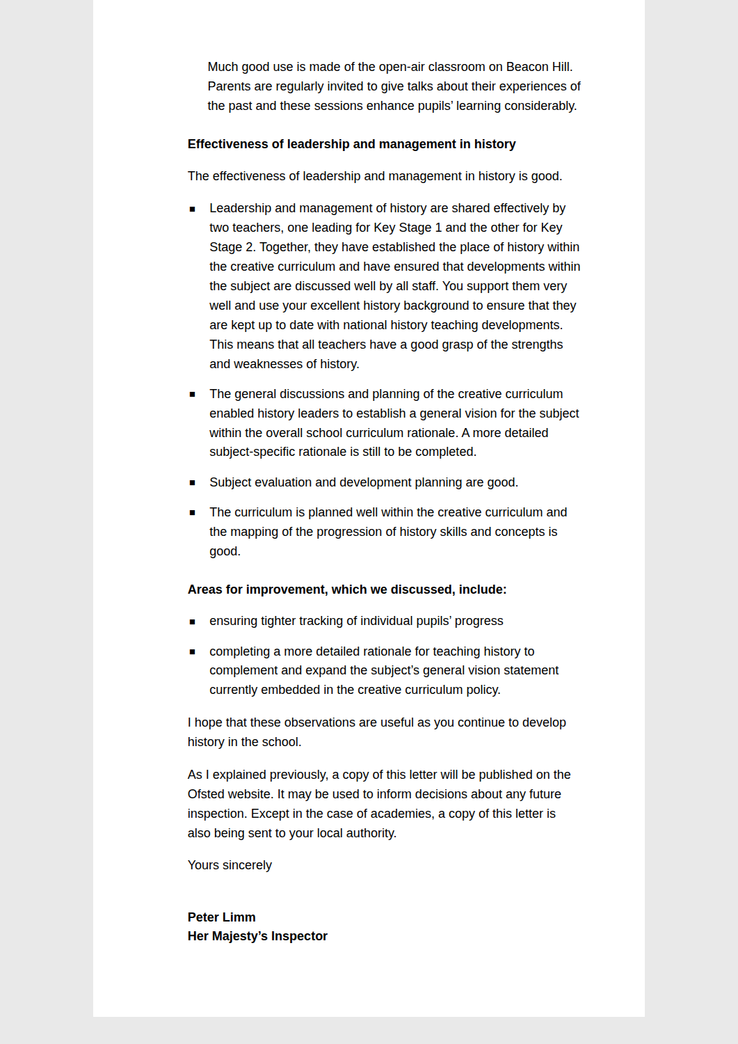Much good use is made of the open-air classroom on Beacon Hill. Parents are regularly invited to give talks about their experiences of the past and these sessions enhance pupils’ learning considerably.
Effectiveness of leadership and management in history
The effectiveness of leadership and management in history is good.
Leadership and management of history are shared effectively by two teachers, one leading for Key Stage 1 and the other for Key Stage 2. Together, they have established the place of history within the creative curriculum and have ensured that developments within the subject are discussed well by all staff. You support them very well and use your excellent history background to ensure that they are kept up to date with national history teaching developments. This means that all teachers have a good grasp of the strengths and weaknesses of history.
The general discussions and planning of the creative curriculum enabled history leaders to establish a general vision for the subject within the overall school curriculum rationale. A more detailed subject-specific rationale is still to be completed.
Subject evaluation and development planning are good.
The curriculum is planned well within the creative curriculum and the mapping of the progression of history skills and concepts is good.
Areas for improvement, which we discussed, include:
ensuring tighter tracking of individual pupils’ progress
completing a more detailed rationale for teaching history to complement and expand the subject’s general vision statement currently embedded in the creative curriculum policy.
I hope that these observations are useful as you continue to develop history in the school.
As I explained previously, a copy of this letter will be published on the Ofsted website. It may be used to inform decisions about any future inspection. Except in the case of academies, a copy of this letter is also being sent to your local authority.
Yours sincerely
Peter Limm
Her Majesty’s Inspector